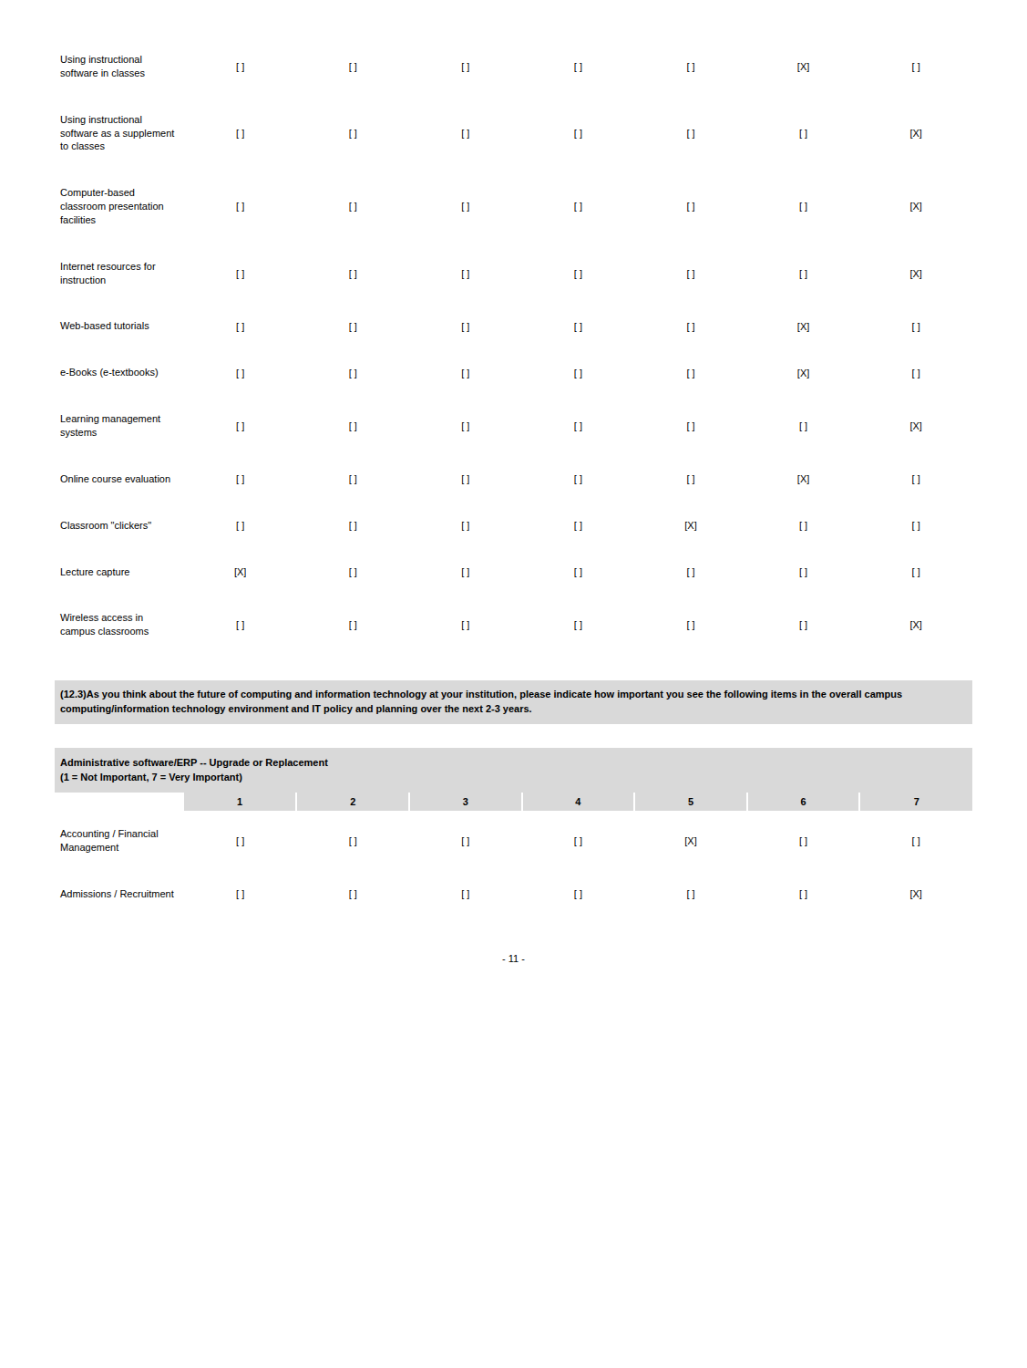| Using instructional software in classes | [ ] | [ ] | [ ] | [ ] | [ ] | [X] | [ ] |
| Using instructional software as a supplement to classes | [ ] | [ ] | [ ] | [ ] | [ ] | [ ] | [X] |
| Computer-based classroom presentation facilities | [ ] | [ ] | [ ] | [ ] | [ ] | [ ] | [X] |
| Internet resources for instruction | [ ] | [ ] | [ ] | [ ] | [ ] | [ ] | [X] |
| Web-based tutorials | [ ] | [ ] | [ ] | [ ] | [ ] | [X] | [ ] |
| e-Books (e-textbooks) | [ ] | [ ] | [ ] | [ ] | [ ] | [X] | [ ] |
| Learning management systems | [ ] | [ ] | [ ] | [ ] | [ ] | [ ] | [X] |
| Online course evaluation | [ ] | [ ] | [ ] | [ ] | [ ] | [X] | [ ] |
| Classroom "clickers" | [ ] | [ ] | [ ] | [ ] | [X] | [ ] | [ ] |
| Lecture capture | [X] | [ ] | [ ] | [ ] | [ ] | [ ] | [ ] |
| Wireless access in campus classrooms | [ ] | [ ] | [ ] | [ ] | [ ] | [ ] | [X] |
(12.3)As you think about the future of computing and information technology at your institution, please indicate how important you see the following items in the overall campus computing/information technology environment and IT policy and planning over the next 2-3 years.
Administrative software/ERP -- Upgrade or Replacement
(1 = Not Important, 7 = Very Important)
| | 1 | 2 | 3 | 4 | 5 | 6 | 7 |
| Accounting / Financial Management | [ ] | [ ] | [ ] | [ ] | [X] | [ ] | [ ] |
| Admissions / Recruitment | [ ] | [ ] | [ ] | [ ] | [ ] | [ ] | [X] |
- 11 -